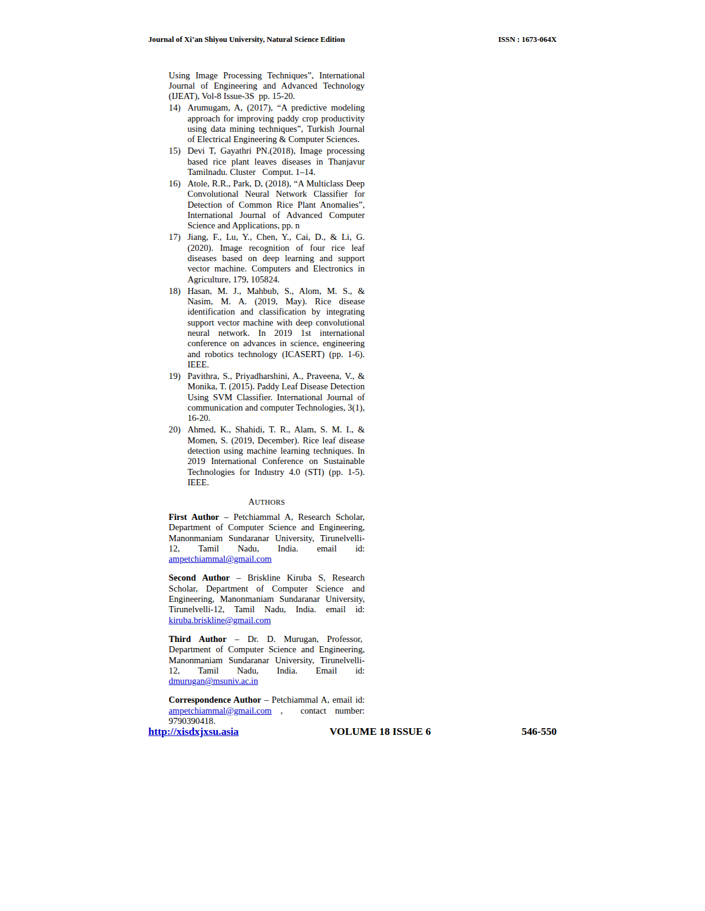Journal of Xi’an Shiyou University, Natural Science Edition
ISSN : 1673-064X
Using Image Processing Techniques”, International Journal of Engineering and Advanced Technology (IJEAT), Vol-8 Issue-3S pp. 15-20.
14) Arumugam, A, (2017), “A predictive modeling approach for improving paddy crop productivity using data mining techniques”, Turkish Journal of Electrical Engineering & Computer Sciences.
15) Devi T, Gayathri PN.(2018), Image processing based rice plant leaves diseases in Thanjavur Tamilnadu. Cluster Comput. 1–14.
16) Atole, R.R., Park, D, (2018), “A Multiclass Deep Convolutional Neural Network Classifier for Detection of Common Rice Plant Anomalies”, International Journal of Advanced Computer Science and Applications, pp. n
17) Jiang, F., Lu, Y., Chen, Y., Cai, D., & Li, G. (2020). Image recognition of four rice leaf diseases based on deep learning and support vector machine. Computers and Electronics in Agriculture, 179, 105824.
18) Hasan, M. J., Mahbub, S., Alom, M. S., & Nasim, M. A. (2019, May). Rice disease identification and classification by integrating support vector machine with deep convolutional neural network. In 2019 1st international conference on advances in science, engineering and robotics technology (ICASERT) (pp. 1-6). IEEE.
19) Pavithra, S., Priyadharshini, A., Praveena, V., & Monika, T. (2015). Paddy Leaf Disease Detection Using SVM Classifier. International Journal of communication and computer Technologies, 3(1), 16-20.
20) Ahmed, K., Shahidi, T. R., Alam, S. M. I., & Momen, S. (2019, December). Rice leaf disease detection using machine learning techniques. In 2019 International Conference on Sustainable Technologies for Industry 4.0 (STI) (pp. 1-5). IEEE.
AUTHORS
First Author – Petchiammal A, Research Scholar, Department of Computer Science and Engineering, Manonmaniam Sundaranar University, Tirunelvelli-12, Tamil Nadu, India. email id: ampetchiammal@gmail.com
Second Author – Briskline Kiruba S, Research Scholar, Department of Computer Science and Engineering, Manonmaniam Sundaranar University, Tirunelvelli-12, Tamil Nadu, India. email id: kiruba.briskline@gmail.com
Third Author – Dr. D. Murugan, Professor, Department of Computer Science and Engineering, Manonmaniam Sundaranar University, Tirunelvelli-12, Tamil Nadu, India. Email id: dmurugan@msuniv.ac.in
Correspondence Author – Petchiammal A, email id: ampetchiammal@gmail.com , contact number: 9790390418.
http://xisdxjxsu.asia
VOLUME 18 ISSUE 6
546-550